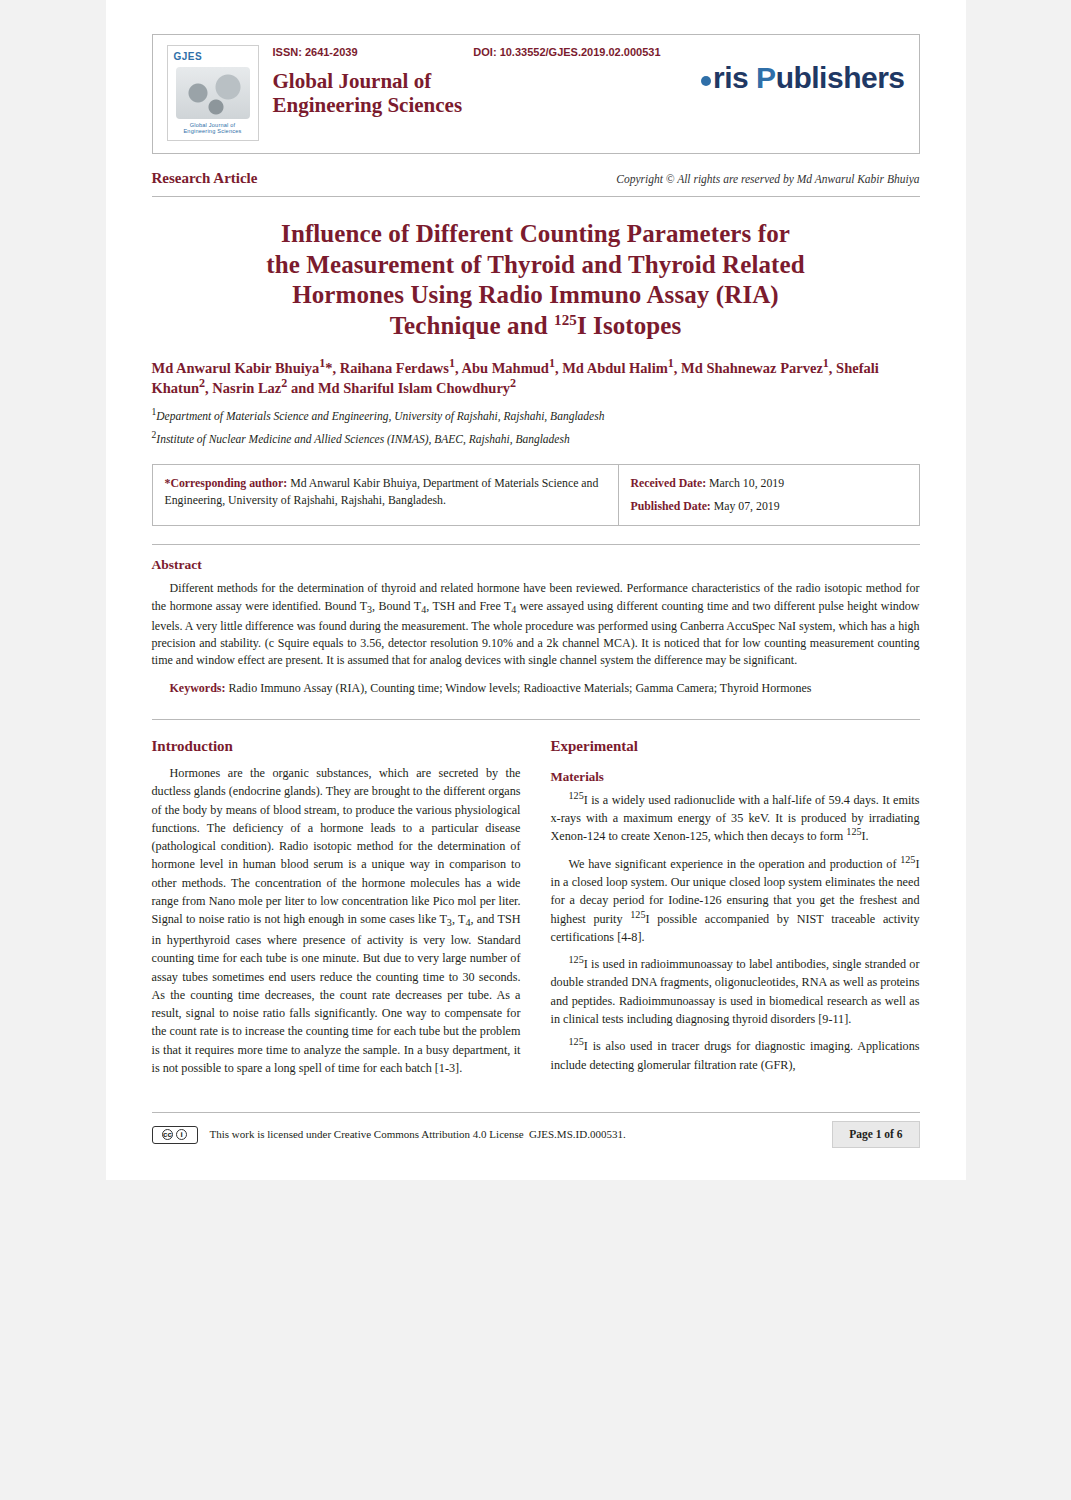GJES
Global Journal of
Engineering Sciences
ISSN: 2641-2039 DOI: 10.33552/GJES.2019.02.000531
Global Journal of
Engineering Sciences
ris Publishers
Research Article
Copyright © All rights are reserved by Md Anwarul Kabir Bhuiya
Influence of Different Counting Parameters for
the Measurement of Thyroid and Thyroid Related
Hormones Using Radio Immuno Assay (RIA)
Technique and 125I Isotopes
Md Anwarul Kabir Bhuiya1*, Raihana Ferdaws1, Abu Mahmud1, Md Abdul Halim1, Md Shahnewaz Parvez1, Shefali Khatun2, Nasrin Laz2 and Md Shariful Islam Chowdhury2
1Department of Materials Science and Engineering, University of Rajshahi, Rajshahi, Bangladesh
2Institute of Nuclear Medicine and Allied Sciences (INMAS), BAEC, Rajshahi, Bangladesh
*Corresponding author: Md Anwarul Kabir Bhuiya, Department of Materials Science and Engineering, University of Rajshahi, Rajshahi, Bangladesh.
Received Date: March 10, 2019
Published Date: May 07, 2019
Abstract
Different methods for the determination of thyroid and related hormone have been reviewed. Performance characteristics of the radio isotopic method for the hormone assay were identified. Bound T3, Bound T4, TSH and Free T4 were assayed using different counting time and two different pulse height window levels. A very little difference was found during the measurement. The whole procedure was performed using Canberra AccuSpec NaI system, which has a high precision and stability. (c Squire equals to 3.56, detector resolution 9.10% and a 2k channel MCA). It is noticed that for low counting measurement counting time and window effect are present. It is assumed that for analog devices with single channel system the difference may be significant.
Keywords: Radio Immuno Assay (RIA), Counting time; Window levels; Radioactive Materials; Gamma Camera; Thyroid Hormones
Introduction
Hormones are the organic substances, which are secreted by the ductless glands (endocrine glands). They are brought to the different organs of the body by means of blood stream, to produce the various physiological functions. The deficiency of a hormone leads to a particular disease (pathological condition). Radio isotopic method for the determination of hormone level in human blood serum is a unique way in comparison to other methods. The concentration of the hormone molecules has a wide range from Nano mole per liter to low concentration like Pico mol per liter. Signal to noise ratio is not high enough in some cases like T3, T4, and TSH in hyperthyroid cases where presence of activity is very low. Standard counting time for each tube is one minute. But due to very large number of assay tubes sometimes end users reduce the counting time to 30 seconds. As the counting time decreases, the count rate decreases per tube. As a result, signal to noise ratio falls significantly. One way to compensate for the count rate is to increase the counting time for each tube but the problem is that it requires more time to analyze the sample. In a busy department, it is not possible to spare a long spell of time for each batch [1-3].
Experimental
Materials
125I is a widely used radionuclide with a half-life of 59.4 days. It emits x-rays with a maximum energy of 35 keV. It is produced by irradiating Xenon-124 to create Xenon-125, which then decays to form 125I.
We have significant experience in the operation and production of 125I in a closed loop system. Our unique closed loop system eliminates the need for a decay period for Iodine-126 ensuring that you get the freshest and highest purity 125I possible accompanied by NIST traceable activity certifications [4-8].
125I is used in radioimmunoassay to label antibodies, single stranded or double stranded DNA fragments, oligonucleotides, RNA as well as proteins and peptides. Radioimmunoassay is used in biomedical research as well as in clinical tests including diagnosing thyroid disorders [9-11].
125I is also used in tracer drugs for diagnostic imaging. Applications include detecting glomerular filtration rate (GFR),
cc i
This work is licensed under Creative Commons Attribution 4.0 License GJES.MS.ID.000531.
Page 1 of 6